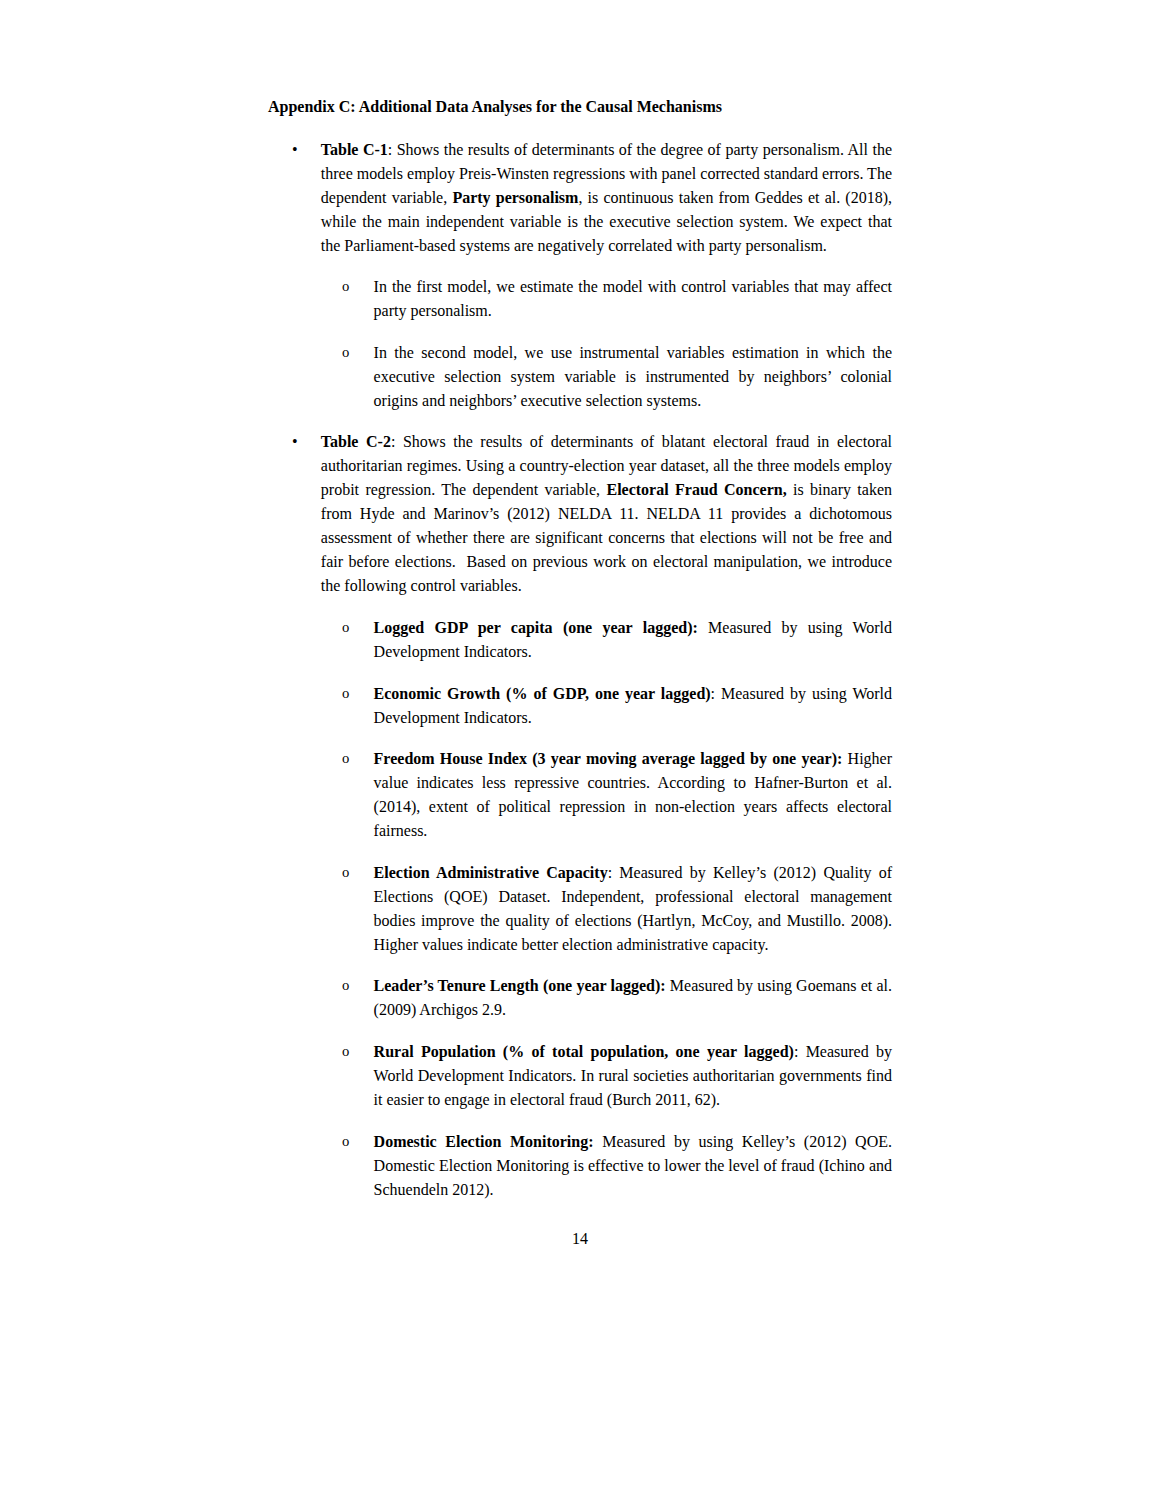Appendix C: Additional Data Analyses for the Causal Mechanisms
Table C-1: Shows the results of determinants of the degree of party personalism. All the three models employ Preis-Winsten regressions with panel corrected standard errors. The dependent variable, Party personalism, is continuous taken from Geddes et al. (2018), while the main independent variable is the executive selection system. We expect that the Parliament-based systems are negatively correlated with party personalism.
In the first model, we estimate the model with control variables that may affect party personalism.
In the second model, we use instrumental variables estimation in which the executive selection system variable is instrumented by neighbors’ colonial origins and neighbors’ executive selection systems.
Table C-2: Shows the results of determinants of blatant electoral fraud in electoral authoritarian regimes. Using a country-election year dataset, all the three models employ probit regression. The dependent variable, Electoral Fraud Concern, is binary taken from Hyde and Marinov’s (2012) NELDA 11. NELDA 11 provides a dichotomous assessment of whether there are significant concerns that elections will not be free and fair before elections. Based on previous work on electoral manipulation, we introduce the following control variables.
Logged GDP per capita (one year lagged): Measured by using World Development Indicators.
Economic Growth (% of GDP, one year lagged): Measured by using World Development Indicators.
Freedom House Index (3 year moving average lagged by one year): Higher value indicates less repressive countries. According to Hafner-Burton et al. (2014), extent of political repression in non-election years affects electoral fairness.
Election Administrative Capacity: Measured by Kelley’s (2012) Quality of Elections (QOE) Dataset. Independent, professional electoral management bodies improve the quality of elections (Hartlyn, McCoy, and Mustillo. 2008). Higher values indicate better election administrative capacity.
Leader’s Tenure Length (one year lagged): Measured by using Goemans et al. (2009) Archigos 2.9.
Rural Population (% of total population, one year lagged): Measured by World Development Indicators. In rural societies authoritarian governments find it easier to engage in electoral fraud (Burch 2011, 62).
Domestic Election Monitoring: Measured by using Kelley’s (2012) QOE. Domestic Election Monitoring is effective to lower the level of fraud (Ichino and Schuendeln 2012).
14